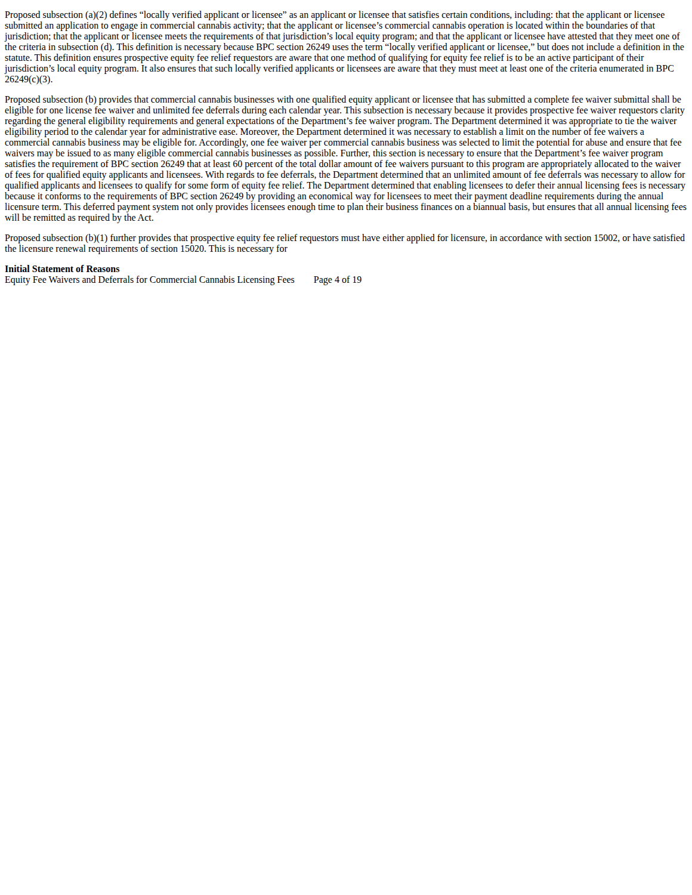Proposed subsection (a)(2) defines “locally verified applicant or licensee” as an applicant or licensee that satisfies certain conditions, including: that the applicant or licensee submitted an application to engage in commercial cannabis activity; that the applicant or licensee’s commercial cannabis operation is located within the boundaries of that jurisdiction; that the applicant or licensee meets the requirements of that jurisdiction’s local equity program; and that the applicant or licensee have attested that they meet one of the criteria in subsection (d). This definition is necessary because BPC section 26249 uses the term “locally verified applicant or licensee,” but does not include a definition in the statute. This definition ensures prospective equity fee relief requestors are aware that one method of qualifying for equity fee relief is to be an active participant of their jurisdiction’s local equity program. It also ensures that such locally verified applicants or licensees are aware that they must meet at least one of the criteria enumerated in BPC 26249(c)(3).
Proposed subsection (b) provides that commercial cannabis businesses with one qualified equity applicant or licensee that has submitted a complete fee waiver submittal shall be eligible for one license fee waiver and unlimited fee deferrals during each calendar year. This subsection is necessary because it provides prospective fee waiver requestors clarity regarding the general eligibility requirements and general expectations of the Department’s fee waiver program. The Department determined it was appropriate to tie the waiver eligibility period to the calendar year for administrative ease. Moreover, the Department determined it was necessary to establish a limit on the number of fee waivers a commercial cannabis business may be eligible for. Accordingly, one fee waiver per commercial cannabis business was selected to limit the potential for abuse and ensure that fee waivers may be issued to as many eligible commercial cannabis businesses as possible. Further, this section is necessary to ensure that the Department’s fee waiver program satisfies the requirement of BPC section 26249 that at least 60 percent of the total dollar amount of fee waivers pursuant to this program are appropriately allocated to the waiver of fees for qualified equity applicants and licensees. With regards to fee deferrals, the Department determined that an unlimited amount of fee deferrals was necessary to allow for qualified applicants and licensees to qualify for some form of equity fee relief. The Department determined that enabling licensees to defer their annual licensing fees is necessary because it conforms to the requirements of BPC section 26249 by providing an economical way for licensees to meet their payment deadline requirements during the annual licensure term. This deferred payment system not only provides licensees enough time to plan their business finances on a biannual basis, but ensures that all annual licensing fees will be remitted as required by the Act.
Proposed subsection (b)(1) further provides that prospective equity fee relief requestors must have either applied for licensure, in accordance with section 15002, or have satisfied the licensure renewal requirements of section 15020. This is necessary for
Initial Statement of Reasons
Equity Fee Waivers and Deferrals for Commercial Cannabis Licensing Fees Page 4 of 19